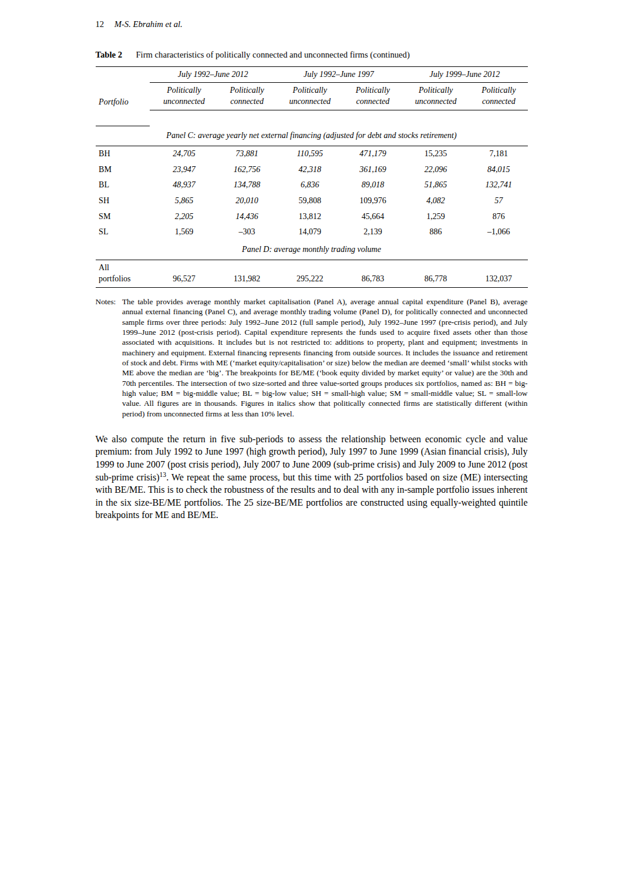12 M-S. Ebrahim et al.
Table 2 Firm characteristics of politically connected and unconnected firms (continued)
| | July 1992–June 2012 | July 1992–June 1997 | July 1999–June 2012 |
| --- | --- | --- | --- |
| Politically unconnected | Politically connected | Politically unconnected | Politically connected | Politically unconnected | Politically connected |
| Portfolio | |
| Panel C: average yearly net external financing (adjusted for debt and stocks retirement) |
| BH | 24,705 | 73,881 | 110,595 | 471,179 | 15,235 | 7,181 |
| BM | 23,947 | 162,756 | 42,318 | 361,169 | 22,096 | 84,015 |
| BL | 48,937 | 134,788 | 6,836 | 89,018 | 51,865 | 132,741 |
| SH | 5,865 | 20,010 | 59,808 | 109,976 | 4,082 | 57 |
| SM | 2,205 | 14,436 | 13,812 | 45,664 | 1,259 | 876 |
| SL | 1,569 | –303 | 14,079 | 2,139 | 886 | –1,066 |
| Panel D: average monthly trading volume |
| All portfolios | 96,527 | 131,982 | 295,222 | 86,783 | 86,778 | 132,037 |
Notes: The table provides average monthly market capitalisation (Panel A), average annual capital expenditure (Panel B), average annual external financing (Panel C), and average monthly trading volume (Panel D), for politically connected and unconnected sample firms over three periods: July 1992–June 2012 (full sample period), July 1992–June 1997 (pre-crisis period), and July 1999–June 2012 (post-crisis period). Capital expenditure represents the funds used to acquire fixed assets other than those associated with acquisitions. It includes but is not restricted to: additions to property, plant and equipment; investments in machinery and equipment. External financing represents financing from outside sources. It includes the issuance and retirement of stock and debt. Firms with ME (‘market equity/capitalisation’ or size) below the median are deemed ‘small’ whilst stocks with ME above the median are ‘big’. The breakpoints for BE/ME (‘book equity divided by market equity’ or value) are the 30th and 70th percentiles. The intersection of two size-sorted and three value-sorted groups produces six portfolios, named as: BH = big-high value; BM = big-middle value; BL = big-low value; SH = small-high value; SM = small-middle value; SL = small-low value. All figures are in thousands. Figures in italics show that politically connected firms are statistically different (within period) from unconnected firms at less than 10% level.
We also compute the return in five sub-periods to assess the relationship between economic cycle and value premium: from July 1992 to June 1997 (high growth period), July 1997 to June 1999 (Asian financial crisis), July 1999 to June 2007 (post crisis period), July 2007 to June 2009 (sub-prime crisis) and July 2009 to June 2012 (post sub-prime crisis)13. We repeat the same process, but this time with 25 portfolios based on size (ME) intersecting with BE/ME. This is to check the robustness of the results and to deal with any in-sample portfolio issues inherent in the six size-BE/ME portfolios. The 25 size-BE/ME portfolios are constructed using equally-weighted quintile breakpoints for ME and BE/ME.